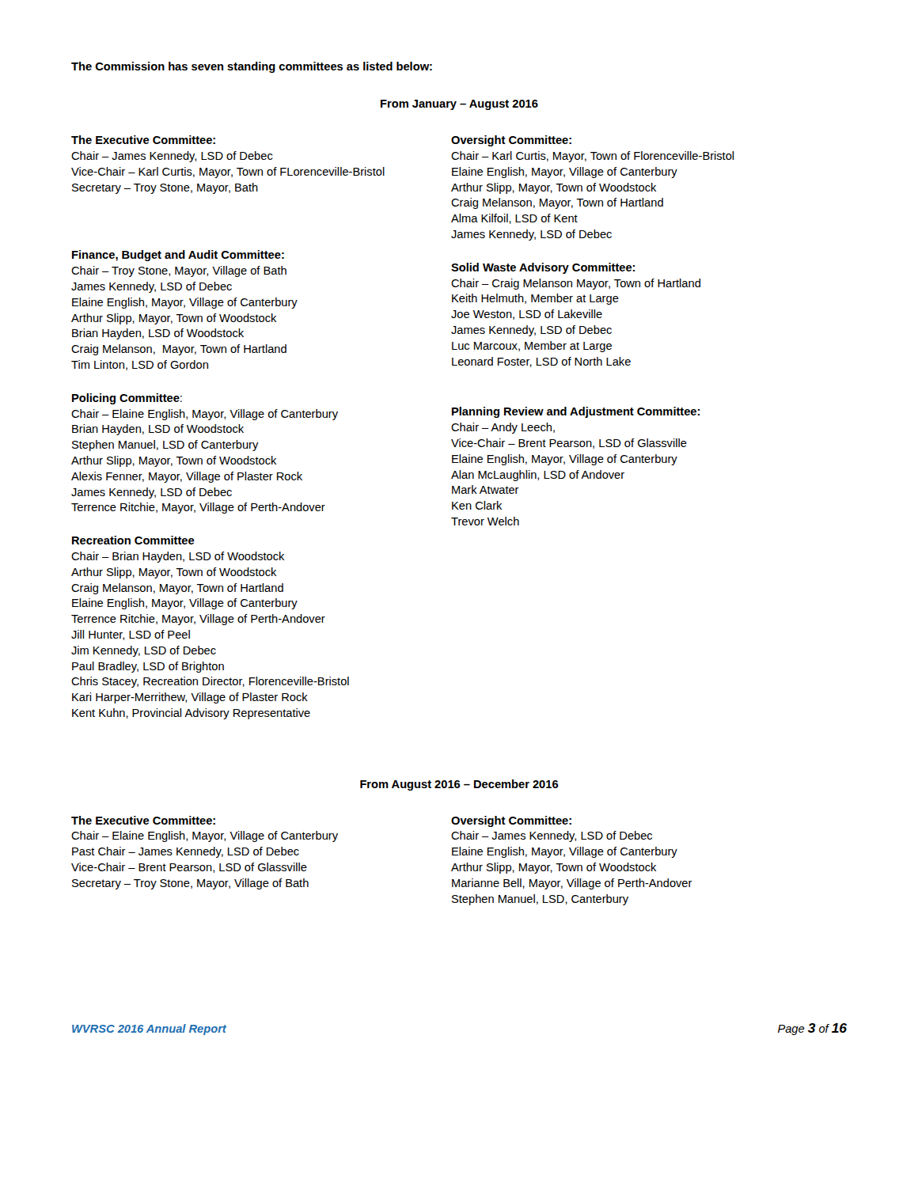The Commission has seven standing committees as listed below:
From January – August 2016
| The Executive Committee: Chair – James Kennedy, LSD of Debec Vice-Chair – Karl Curtis, Mayor, Town of FLorenceville-Bristol Secretary – Troy Stone, Mayor, Bath Finance, Budget and Audit Committee: Chair – Troy Stone, Mayor, Village of Bath James Kennedy, LSD of Debec Elaine English, Mayor, Village of Canterbury Arthur Slipp, Mayor, Town of Woodstock Brian Hayden, LSD of Woodstock Craig Melanson, Mayor, Town of Hartland Tim Linton, LSD of Gordon Policing Committee : Chair – Elaine English, Mayor, Village of Canterbury Brian Hayden, LSD of Woodstock Stephen Manuel, LSD of Canterbury Arthur Slipp, Mayor, Town of Woodstock Alexis Fenner, Mayor, Village of Plaster Rock James Kennedy, LSD of Debec Terrence Ritchie, Mayor, Village of Perth-Andover Recreation Committee Chair – Brian Hayden, LSD of Woodstock Arthur Slipp, Mayor, Town of Woodstock Craig Melanson, Mayor, Town of Hartland Elaine English, Mayor, Village of Canterbury Terrence Ritchie, Mayor, Village of Perth-Andover Jill Hunter, LSD of Peel Jim Kennedy, LSD of Debec Paul Bradley, LSD of Brighton Chris Stacey, Recreation Director, Florenceville-Bristol Kari Harper-Merrithew, Village of Plaster Rock Kent Kuhn, Provincial Advisory Representative | Oversight Committee: Chair – Karl Curtis, Mayor, Town of Florenceville-Bristol Elaine English, Mayor, Village of Canterbury Arthur Slipp, Mayor, Town of Woodstock Craig Melanson, Mayor, Town of Hartland Alma Kilfoil, LSD of Kent James Kennedy, LSD of Debec Solid Waste Advisory Committee: Chair – Craig Melanson Mayor, Town of Hartland Keith Helmuth, Member at Large Joe Weston, LSD of Lakeville James Kennedy, LSD of Debec Luc Marcoux, Member at Large Leonard Foster, LSD of North Lake Planning Review and Adjustment Committee: Chair – Andy Leech, Vice-Chair – Brent Pearson, LSD of Glassville Elaine English, Mayor, Village of Canterbury Alan McLaughlin, LSD of Andover Mark Atwater Ken Clark Trevor Welch |
From August 2016 – December 2016
| The Executive Committee: Chair – Elaine English, Mayor, Village of Canterbury Past Chair – James Kennedy, LSD of Debec Vice-Chair – Brent Pearson, LSD of Glassville Secretary – Troy Stone, Mayor, Village of Bath | Oversight Committee: Chair – James Kennedy, LSD of Debec Elaine English, Mayor, Village of Canterbury Arthur Slipp, Mayor, Town of Woodstock Marianne Bell, Mayor, Village of Perth-Andover Stephen Manuel, LSD, Canterbury |
WVRSC 2016 Annual Report Page 3 of 16